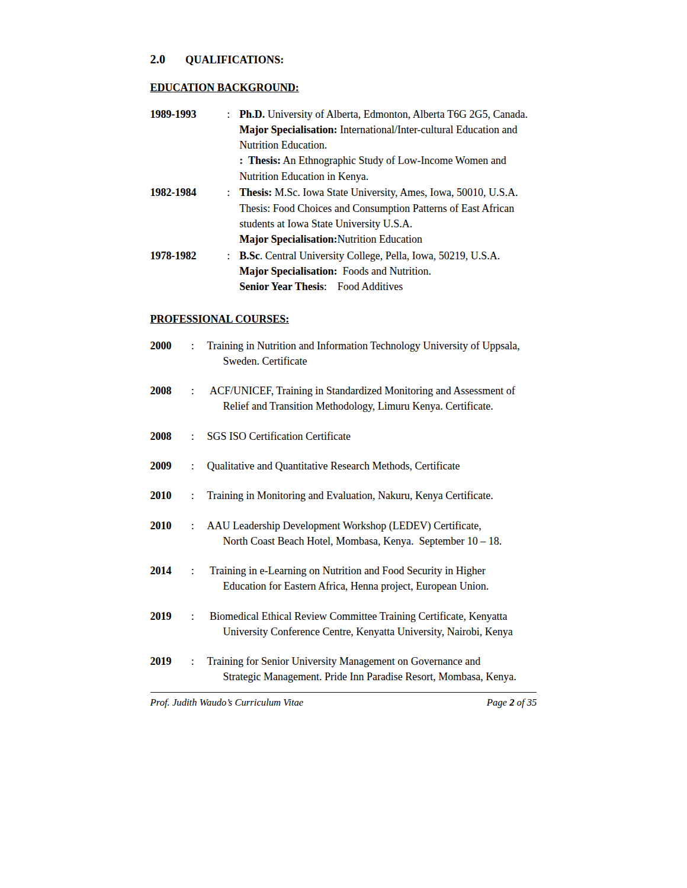2.0 QUALIFICATIONS:
EDUCATION BACKGROUND:
1989-1993
:
Ph.D. University of Alberta, Edmonton, Alberta T6G 2G5, Canada.
Major Specialisation: International/Inter-cultural Education and Nutrition Education.
: Thesis: An Ethnographic Study of Low-Income Women and Nutrition Education in Kenya.
1982-1984
:
Thesis: M.Sc. Iowa State University, Ames, Iowa, 50010, U.S.A. Thesis: Food Choices and Consumption Patterns of East African students at Iowa State University U.S.A.
Major Specialisation: Nutrition Education
1978-1982
:
B.Sc. Central University College, Pella, Iowa, 50219, U.S.A.
Major Specialisation: Foods and Nutrition.
Senior Year Thesis: Food Additives
PROFESSIONAL COURSES:
2000
:
Training in Nutrition and Information Technology University of Uppsala,Sweden. Certificate
2008
:
ACF/UNICEF, Training in Standardized Monitoring and Assessment ofRelief and Transition Methodology, Limuru Kenya. Certificate.
2008
:
SGS ISO Certification Certificate
2009
:
Qualitative and Quantitative Research Methods, Certificate
2010
:
Training in Monitoring and Evaluation, Nakuru, Kenya Certificate.
2010
:
AAU Leadership Development Workshop (LEDEV) Certificate,North Coast Beach Hotel, Mombasa, Kenya. September 10 – 18.
2014
:
Training in e-Learning on Nutrition and Food Security in HigherEducation for Eastern Africa, Henna project, European Union.
2019
:
Biomedical Ethical Review Committee Training Certificate, KenyattaUniversity Conference Centre, Kenyatta University, Nairobi, Kenya
2019
:
Training for Senior University Management on Governance andStrategic Management. Pride Inn Paradise Resort, Mombasa, Kenya.
Prof. Judith Waudo’s Curriculum Vitae
Page 2 of 35